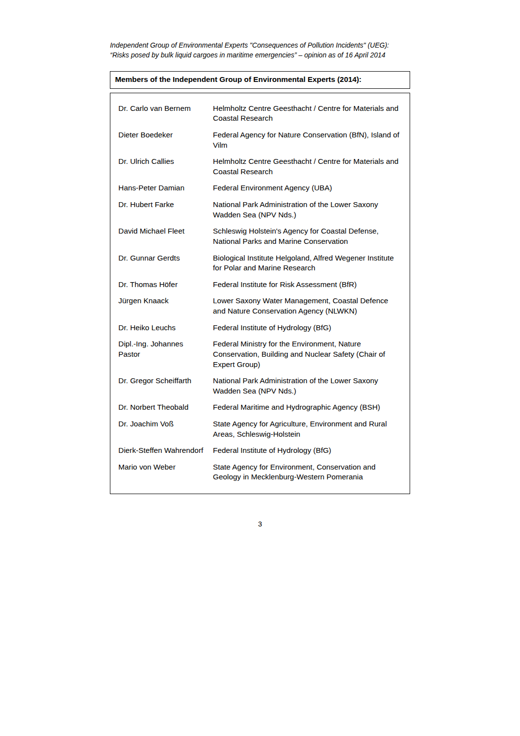Independent Group of Environmental Experts "Consequences of Pollution Incidents" (UEG):
“Risks posed by bulk liquid cargoes in maritime emergencies” – opinion as of 16 April 2014
Members of the Independent Group of Environmental Experts (2014):
| Dr. Carlo van Bernem | Helmholtz Centre Geesthacht / Centre for Materials and Coastal Research |
| Dieter Boedeker | Federal Agency for Nature Conservation (BfN), Island of Vilm |
| Dr. Ulrich Callies | Helmholtz Centre Geesthacht / Centre for Materials and Coastal Research |
| Hans-Peter Damian | Federal Environment Agency (UBA) |
| Dr. Hubert Farke | National Park Administration of the Lower Saxony Wadden Sea (NPV Nds.) |
| David Michael Fleet | Schleswig Holstein's Agency for Coastal Defense, National Parks and Marine Conservation |
| Dr. Gunnar Gerdts | Biological Institute Helgoland, Alfred Wegener Institute for Polar and Marine Research |
| Dr. Thomas Höfer | Federal Institute for Risk Assessment (BfR) |
| Jürgen Knaack | Lower Saxony Water Management, Coastal Defence and Nature Conservation Agency (NLWKN) |
| Dr. Heiko Leuchs | Federal Institute of Hydrology (BfG) |
| Dipl.-Ing. Johannes Pastor | Federal Ministry for the Environment, Nature Conservation, Building and Nuclear Safety (Chair of Expert Group) |
| Dr. Gregor Scheiffarth | National Park Administration of the Lower Saxony Wadden Sea (NPV Nds.) |
| Dr. Norbert Theobald | Federal Maritime and Hydrographic Agency (BSH) |
| Dr. Joachim Voß | State Agency for Agriculture, Environment and Rural Areas, Schleswig-Holstein |
| Dierk-Steffen Wahrendorf | Federal Institute of Hydrology (BfG) |
| Mario von Weber | State Agency for Environment, Conservation and Geology in Mecklenburg-Western Pomerania |
3